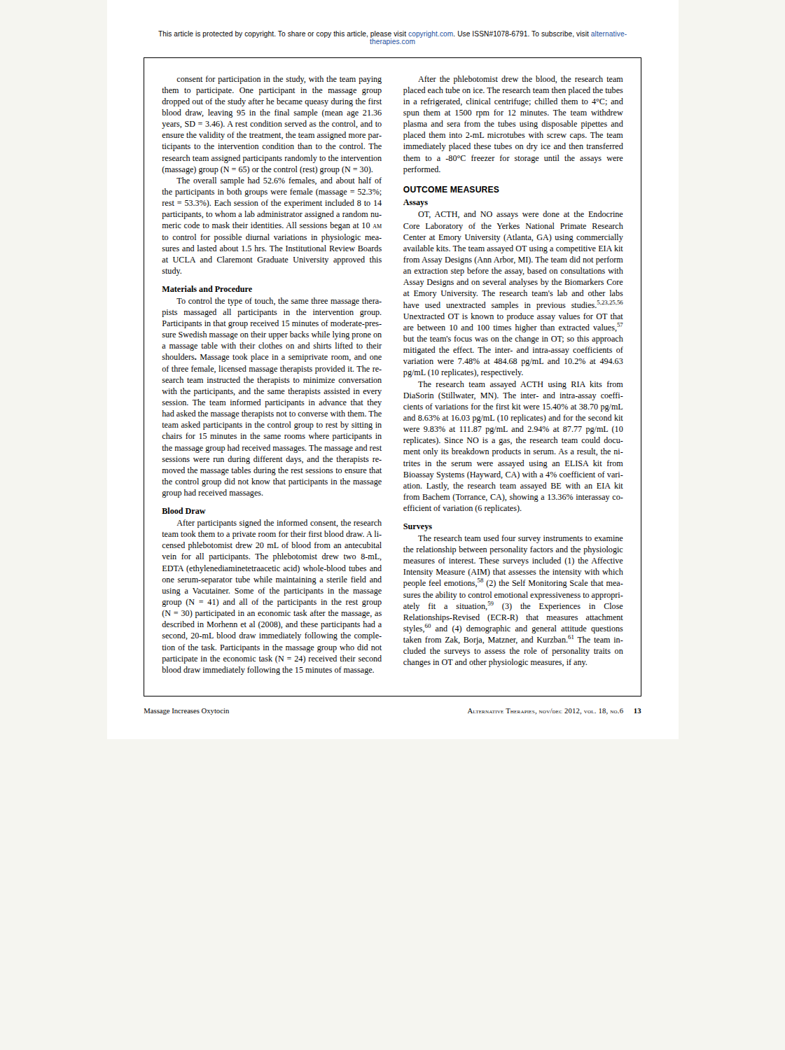This article is protected by copyright. To share or copy this article, please visit copyright.com. Use ISSN#1078-6791. To subscribe, visit alternative-therapies.com
consent for participation in the study, with the team paying them to participate. One participant in the massage group dropped out of the study after he became queasy during the first blood draw, leaving 95 in the final sample (mean age 21.36 years, SD = 3.46). A rest condition served as the control, and to ensure the validity of the treatment, the team assigned more participants to the intervention condition than to the control. The research team assigned participants randomly to the intervention (massage) group (N = 65) or the control (rest) group (N = 30).
The overall sample had 52.6% females, and about half of the participants in both groups were female (massage = 52.3%; rest = 53.3%). Each session of the experiment included 8 to 14 participants, to whom a lab administrator assigned a random numeric code to mask their identities. All sessions began at 10 am to control for possible diurnal variations in physiologic measures and lasted about 1.5 hrs. The Institutional Review Boards at UCLA and Claremont Graduate University approved this study.
Materials and Procedure
To control the type of touch, the same three massage therapists massaged all participants in the intervention group. Participants in that group received 15 minutes of moderate-pressure Swedish massage on their upper backs while lying prone on a massage table with their clothes on and shirts lifted to their shoulders. Massage took place in a semiprivate room, and one of three female, licensed massage therapists provided it. The research team instructed the therapists to minimize conversation with the participants, and the same therapists assisted in every session. The team informed participants in advance that they had asked the massage therapists not to converse with them. The team asked participants in the control group to rest by sitting in chairs for 15 minutes in the same rooms where participants in the massage group had received massages. The massage and rest sessions were run during different days, and the therapists removed the massage tables during the rest sessions to ensure that the control group did not know that participants in the massage group had received massages.
Blood Draw
After participants signed the informed consent, the research team took them to a private room for their first blood draw. A licensed phlebotomist drew 20 mL of blood from an antecubital vein for all participants. The phlebotomist drew two 8-mL, EDTA (ethylenediaminetetraacetic acid) whole-blood tubes and one serum-separator tube while maintaining a sterile field and using a Vacutainer. Some of the participants in the massage group (N = 41) and all of the participants in the rest group (N = 30) participated in an economic task after the massage, as described in Morhenn et al (2008), and these participants had a second, 20-mL blood draw immediately following the completion of the task. Participants in the massage group who did not participate in the economic task (N = 24) received their second blood draw immediately following the 15 minutes of massage.
After the phlebotomist drew the blood, the research team placed each tube on ice. The research team then placed the tubes in a refrigerated, clinical centrifuge; chilled them to 4°C; and spun them at 1500 rpm for 12 minutes. The team withdrew plasma and sera from the tubes using disposable pipettes and placed them into 2-mL microtubes with screw caps. The team immediately placed these tubes on dry ice and then transferred them to a -80°C freezer for storage until the assays were performed.
Outcome Measures
Assays
OT, ACTH, and NO assays were done at the Endocrine Core Laboratory of the Yerkes National Primate Research Center at Emory University (Atlanta, GA) using commercially available kits. The team assayed OT using a competitive EIA kit from Assay Designs (Ann Arbor, MI). The team did not perform an extraction step before the assay, based on consultations with Assay Designs and on several analyses by the Biomarkers Core at Emory University. The research team's lab and other labs have used unextracted samples in previous studies.5,23,25,56 Unextracted OT is known to produce assay values for OT that are between 10 and 100 times higher than extracted values,57 but the team's focus was on the change in OT; so this approach mitigated the effect. The inter- and intra-assay coefficients of variation were 7.48% at 484.68 pg/mL and 10.2% at 494.63 pg/mL (10 replicates), respectively.
The research team assayed ACTH using RIA kits from DiaSorin (Stillwater, MN). The inter- and intra-assay coefficients of variations for the first kit were 15.40% at 38.70 pg/mL and 8.63% at 16.03 pg/mL (10 replicates) and for the second kit were 9.83% at 111.87 pg/mL and 2.94% at 87.77 pg/mL (10 replicates). Since NO is a gas, the research team could document only its breakdown products in serum. As a result, the nitrites in the serum were assayed using an ELISA kit from Bioassay Systems (Hayward, CA) with a 4% coefficient of variation. Lastly, the research team assayed BE with an EIA kit from Bachem (Torrance, CA), showing a 13.36% interassay coefficient of variation (6 replicates).
Surveys
The research team used four survey instruments to examine the relationship between personality factors and the physiologic measures of interest. These surveys included (1) the Affective Intensity Measure (AIM) that assesses the intensity with which people feel emotions,58 (2) the Self Monitoring Scale that measures the ability to control emotional expressiveness to appropriately fit a situation,59 (3) the Experiences in Close Relationships-Revised (ECR-R) that measures attachment styles,60 and (4) demographic and general attitude questions taken from Zak, Borja, Matzner, and Kurzban.61 The team included the surveys to assess the role of personality traits on changes in OT and other physiologic measures, if any.
Massage Increases Oxytocin
Alternative Therapies, nov/dec 2012, vol. 18, no.6 13